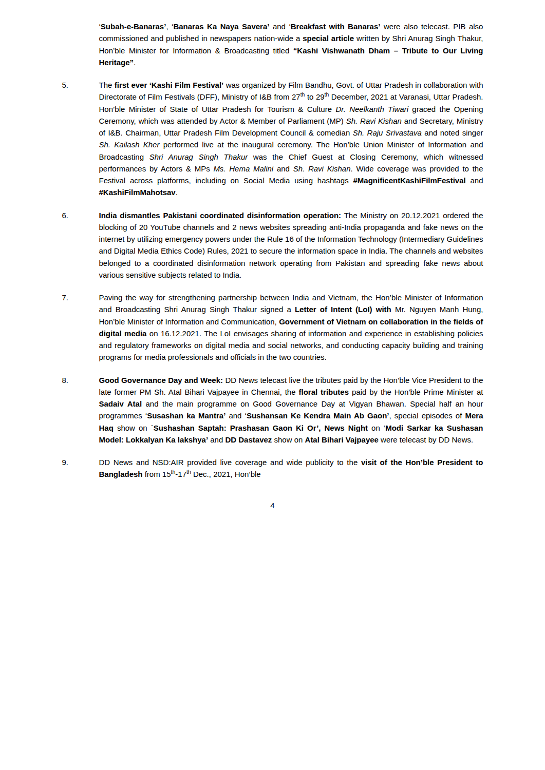‘Subah-e-Banaras’, ‘Banaras Ka Naya Savera’ and ‘Breakfast with Banaras’ were also telecast. PIB also commissioned and published in newspapers nation-wide a special article written by Shri Anurag Singh Thakur, Hon’ble Minister for Information & Broadcasting titled “Kashi Vishwanath Dham – Tribute to Our Living Heritage”.
The first ever ‘Kashi Film Festival’ was organized by Film Bandhu, Govt. of Uttar Pradesh in collaboration with Directorate of Film Festivals (DFF), Ministry of I&B from 27th to 29th December, 2021 at Varanasi, Uttar Pradesh. Hon’ble Minister of State of Uttar Pradesh for Tourism & Culture Dr. Neelkanth Tiwari graced the Opening Ceremony, which was attended by Actor & Member of Parliament (MP) Sh. Ravi Kishan and Secretary, Ministry of I&B. Chairman, Uttar Pradesh Film Development Council & comedian Sh. Raju Srivastava and noted singer Sh. Kailash Kher performed live at the inaugural ceremony. The Hon’ble Union Minister of Information and Broadcasting Shri Anurag Singh Thakur was the Chief Guest at Closing Ceremony, which witnessed performances by Actors & MPs Ms. Hema Malini and Sh. Ravi Kishan. Wide coverage was provided to the Festival across platforms, including on Social Media using hashtags #MagnificentKashiFilmFestival and #KashiFilmMahotsav.
India dismantles Pakistani coordinated disinformation operation: The Ministry on 20.12.2021 ordered the blocking of 20 YouTube channels and 2 news websites spreading anti-India propaganda and fake news on the internet by utilizing emergency powers under the Rule 16 of the Information Technology (Intermediary Guidelines and Digital Media Ethics Code) Rules, 2021 to secure the information space in India. The channels and websites belonged to a coordinated disinformation network operating from Pakistan and spreading fake news about various sensitive subjects related to India.
Paving the way for strengthening partnership between India and Vietnam, the Hon’ble Minister of Information and Broadcasting Shri Anurag Singh Thakur signed a Letter of Intent (LoI) with Mr. Nguyen Manh Hung, Hon’ble Minister of Information and Communication, Government of Vietnam on collaboration in the fields of digital media on 16.12.2021. The LoI envisages sharing of information and experience in establishing policies and regulatory frameworks on digital media and social networks, and conducting capacity building and training programs for media professionals and officials in the two countries.
Good Governance Day and Week: DD News telecast live the tributes paid by the Hon’ble Vice President to the late former PM Sh. Atal Bihari Vajpayee in Chennai, the floral tributes paid by the Hon’ble Prime Minister at Sadaiv Atal and the main programme on Good Governance Day at Vigyan Bhawan. Special half an hour programmes ‘Susashan ka Mantra’ and ‘Sushansan Ke Kendra Main Ab Gaon’, special episodes of Mera Haq show on `Sushashan Saptah: Prashasan Gaon Ki Or’, News Night on ‘Modi Sarkar ka Sushasan Model: Lokkalyan Ka lakshya’ and DD Dastavez show on Atal Bihari Vajpayee were telecast by DD News.
DD News and NSD:AIR provided live coverage and wide publicity to the visit of the Hon’ble President to Bangladesh from 15th-17th Dec., 2021, Hon’ble
4